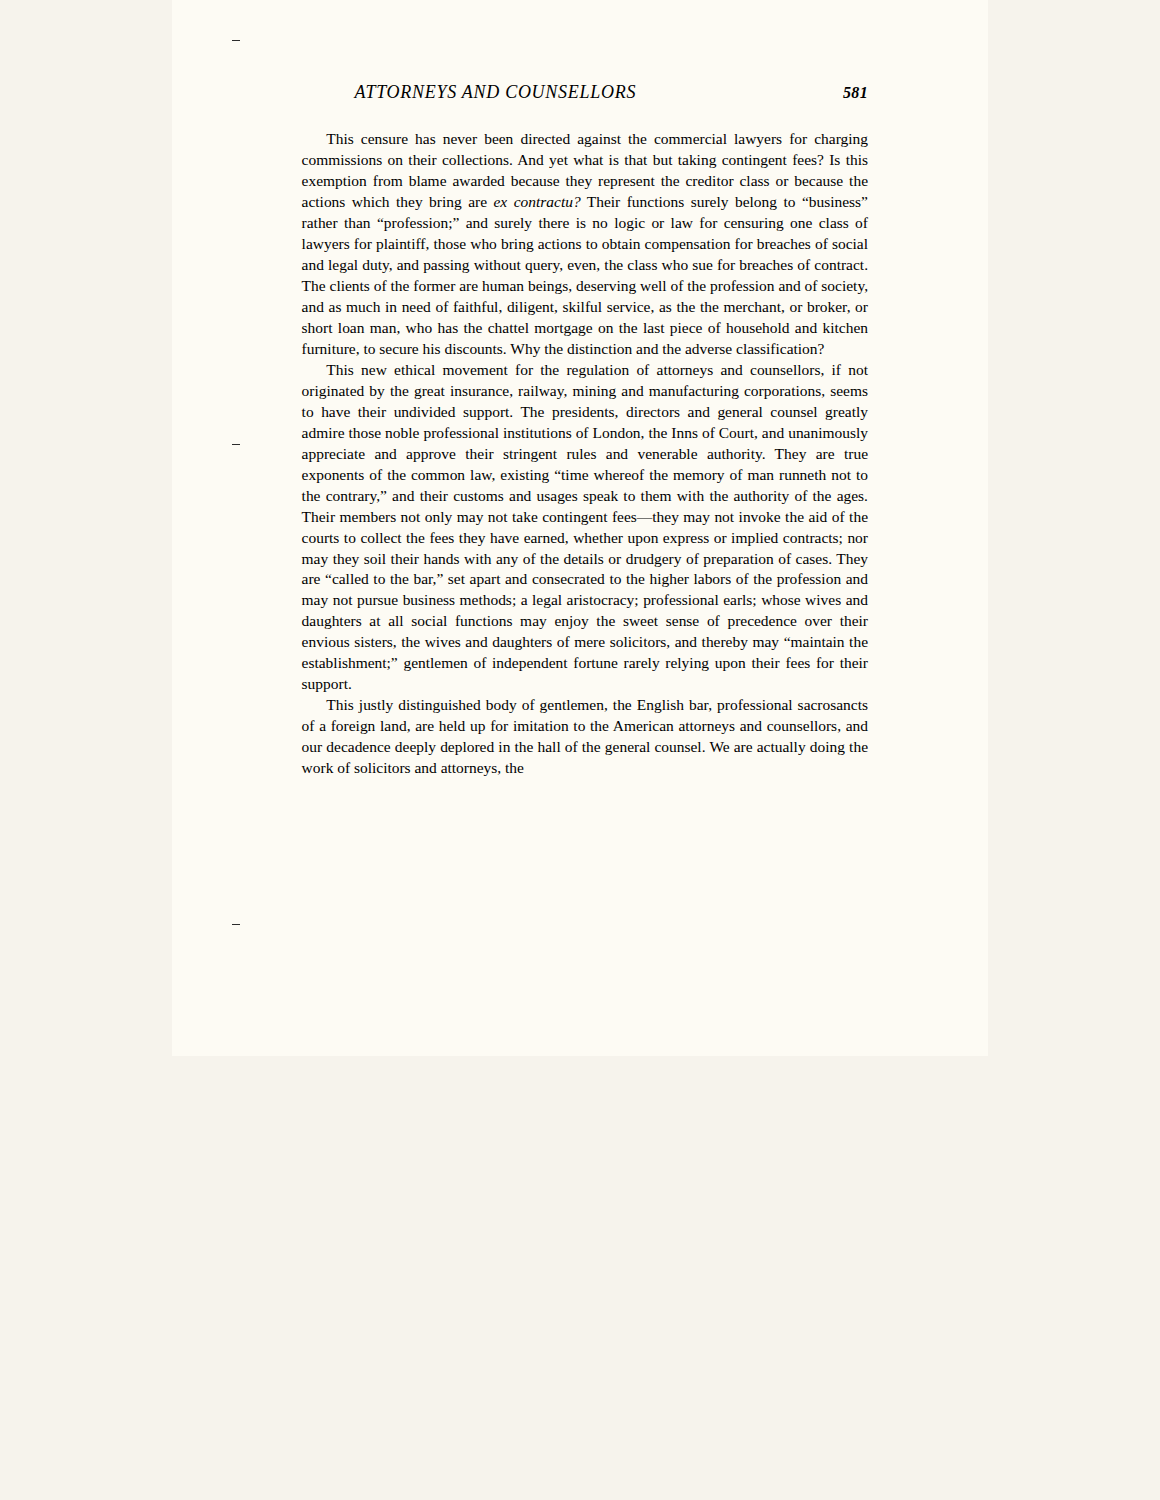ATTORNEYS AND COUNSELLORS 581
This censure has never been directed against the commercial lawyers for charging commissions on their collections. And yet what is that but taking contingent fees? Is this exemption from blame awarded because they represent the creditor class or because the actions which they bring are ex contractu? Their functions surely belong to “business” rather than “profession;” and surely there is no logic or law for censuring one class of lawyers for plaintiff, those who bring actions to obtain compensation for breaches of social and legal duty, and passing without query, even, the class who sue for breaches of contract. The clients of the former are human beings, deserving well of the profession and of society, and as much in need of faithful, diligent, skilful service, as the the merchant, or broker, or short loan man, who has the chattel mortgage on the last piece of household and kitchen furniture, to secure his discounts. Why the distinction and the adverse classification?
This new ethical movement for the regulation of attorneys and counsellors, if not originated by the great insurance, railway, mining and manufacturing corporations, seems to have their undivided support. The presidents, directors and general counsel greatly admire those noble professional institutions of London, the Inns of Court, and unanimously appreciate and approve their stringent rules and venerable authority. They are true exponents of the common law, existing “time whereof the memory of man runneth not to the contrary,” and their customs and usages speak to them with the authority of the ages. Their members not only may not take contingent fees—they may not invoke the aid of the courts to collect the fees they have earned, whether upon express or implied contracts; nor may they soil their hands with any of the details or drudgery of preparation of cases. They are “called to the bar,” set apart and consecrated to the higher labors of the profession and may not pursue business methods; a legal aristocracy; professional earls; whose wives and daughters at all social functions may enjoy the sweet sense of precedence over their envious sisters, the wives and daughters of mere solicitors, and thereby may “maintain the establishment;” gentlemen of independent fortune rarely relying upon their fees for their support.
This justly distinguished body of gentlemen, the English bar, professional sacrosancts of a foreign land, are held up for imitation to the American attorneys and counsellors, and our decadence deeply deplored in the hall of the general counsel. We are actually doing the work of solicitors and attorneys, the